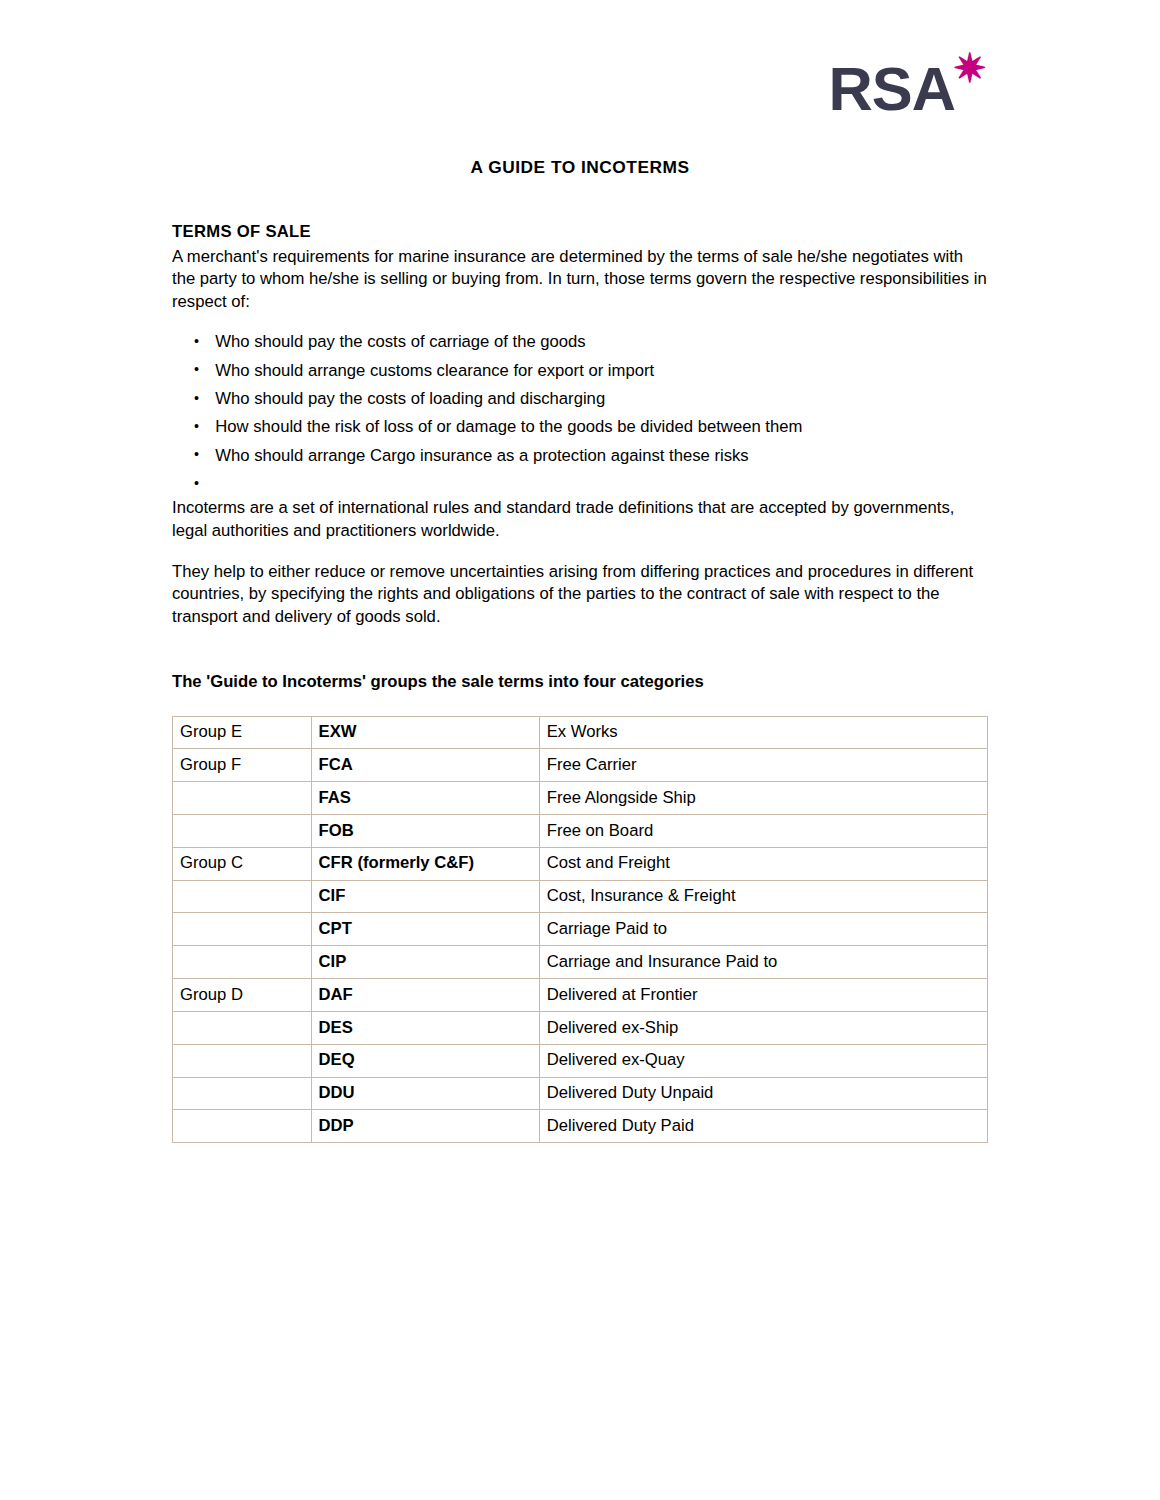RSA✷
A GUIDE TO INCOTERMS
TERMS OF SALE
A merchant's requirements for marine insurance are determined by the terms of sale he/she negotiates with the party to whom he/she is selling or buying from. In turn, those terms govern the respective responsibilities in respect of:
Who should pay the costs of carriage of the goods
Who should arrange customs clearance for export or import
Who should pay the costs of loading and discharging
How should the risk of loss of or damage to the goods be divided between them
Who should arrange Cargo insurance as a protection against these risks
Incoterms are a set of international rules and standard trade definitions that are accepted by governments, legal authorities and practitioners worldwide.
They help to either reduce or remove uncertainties arising from differing practices and procedures in different countries, by specifying the rights and obligations of the parties to the contract of sale with respect to the transport and delivery of goods sold.
The 'Guide to Incoterms' groups the sale terms into four categories
| Group E | EXW | Ex Works |
| Group F | FCA | Free Carrier |
| | FAS | Free Alongside Ship |
| | FOB | Free on Board |
| Group C | CFR (formerly C&F) | Cost and Freight |
| | CIF | Cost, Insurance & Freight |
| | CPT | Carriage Paid to |
| | CIP | Carriage and Insurance Paid to |
| Group D | DAF | Delivered at Frontier |
| | DES | Delivered ex-Ship |
| | DEQ | Delivered ex-Quay |
| | DDU | Delivered Duty Unpaid |
| | DDP | Delivered Duty Paid |